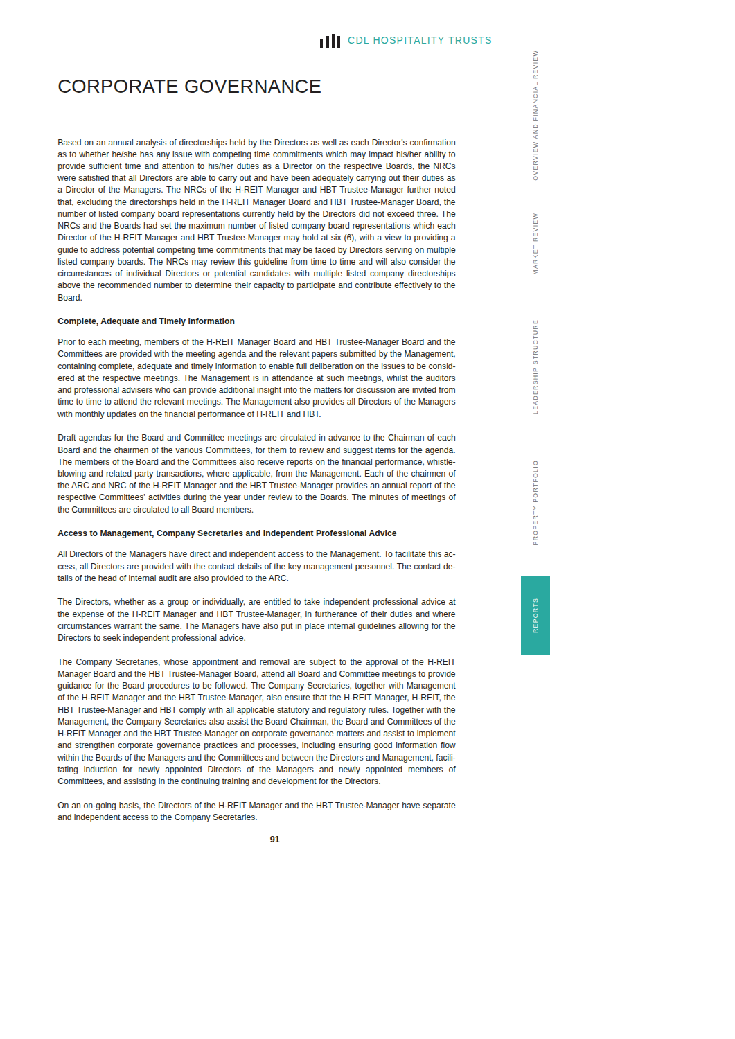CDL HOSPITALITY TRUSTS
CORPORATE GOVERNANCE
Based on an annual analysis of directorships held by the Directors as well as each Director's confirmation as to whether he/she has any issue with competing time commitments which may impact his/her ability to provide sufficient time and attention to his/her duties as a Director on the respective Boards, the NRCs were satisfied that all Directors are able to carry out and have been adequately carrying out their duties as a Director of the Managers. The NRCs of the H-REIT Manager and HBT Trustee-Manager further noted that, excluding the directorships held in the H-REIT Manager Board and HBT Trustee-Manager Board, the number of listed company board representations currently held by the Directors did not exceed three. The NRCs and the Boards had set the maximum number of listed company board representations which each Director of the H-REIT Manager and HBT Trustee-Manager may hold at six (6), with a view to providing a guide to address potential competing time commitments that may be faced by Directors serving on multiple listed company boards. The NRCs may review this guideline from time to time and will also consider the circumstances of individual Directors or potential candidates with multiple listed company directorships above the recommended number to determine their capacity to participate and contribute effectively to the Board.
Complete, Adequate and Timely Information
Prior to each meeting, members of the H-REIT Manager Board and HBT Trustee-Manager Board and the Committees are provided with the meeting agenda and the relevant papers submitted by the Management, containing complete, adequate and timely information to enable full deliberation on the issues to be considered at the respective meetings. The Management is in attendance at such meetings, whilst the auditors and professional advisers who can provide additional insight into the matters for discussion are invited from time to time to attend the relevant meetings. The Management also provides all Directors of the Managers with monthly updates on the financial performance of H-REIT and HBT.
Draft agendas for the Board and Committee meetings are circulated in advance to the Chairman of each Board and the chairmen of the various Committees, for them to review and suggest items for the agenda. The members of the Board and the Committees also receive reports on the financial performance, whistle-blowing and related party transactions, where applicable, from the Management. Each of the chairmen of the ARC and NRC of the H-REIT Manager and the HBT Trustee-Manager provides an annual report of the respective Committees' activities during the year under review to the Boards. The minutes of meetings of the Committees are circulated to all Board members.
Access to Management, Company Secretaries and Independent Professional Advice
All Directors of the Managers have direct and independent access to the Management. To facilitate this access, all Directors are provided with the contact details of the key management personnel. The contact details of the head of internal audit are also provided to the ARC.
The Directors, whether as a group or individually, are entitled to take independent professional advice at the expense of the H-REIT Manager and HBT Trustee-Manager, in furtherance of their duties and where circumstances warrant the same. The Managers have also put in place internal guidelines allowing for the Directors to seek independent professional advice.
The Company Secretaries, whose appointment and removal are subject to the approval of the H-REIT Manager Board and the HBT Trustee-Manager Board, attend all Board and Committee meetings to provide guidance for the Board procedures to be followed. The Company Secretaries, together with Management of the H-REIT Manager and the HBT Trustee-Manager, also ensure that the H-REIT Manager, H-REIT, the HBT Trustee-Manager and HBT comply with all applicable statutory and regulatory rules. Together with the Management, the Company Secretaries also assist the Board Chairman, the Board and Committees of the H-REIT Manager and the HBT Trustee-Manager on corporate governance matters and assist to implement and strengthen corporate governance practices and processes, including ensuring good information flow within the Boards of the Managers and the Committees and between the Directors and Management, facilitating induction for newly appointed Directors of the Managers and newly appointed members of Committees, and assisting in the continuing training and development for the Directors.
On an on-going basis, the Directors of the H-REIT Manager and the HBT Trustee-Manager have separate and independent access to the Company Secretaries.
OVERVIEW AND FINANCIAL REVIEW
MARKET REVIEW
LEADERSHIP STRUCTURE
PROPERTY PORTFOLIO
REPORTS
91